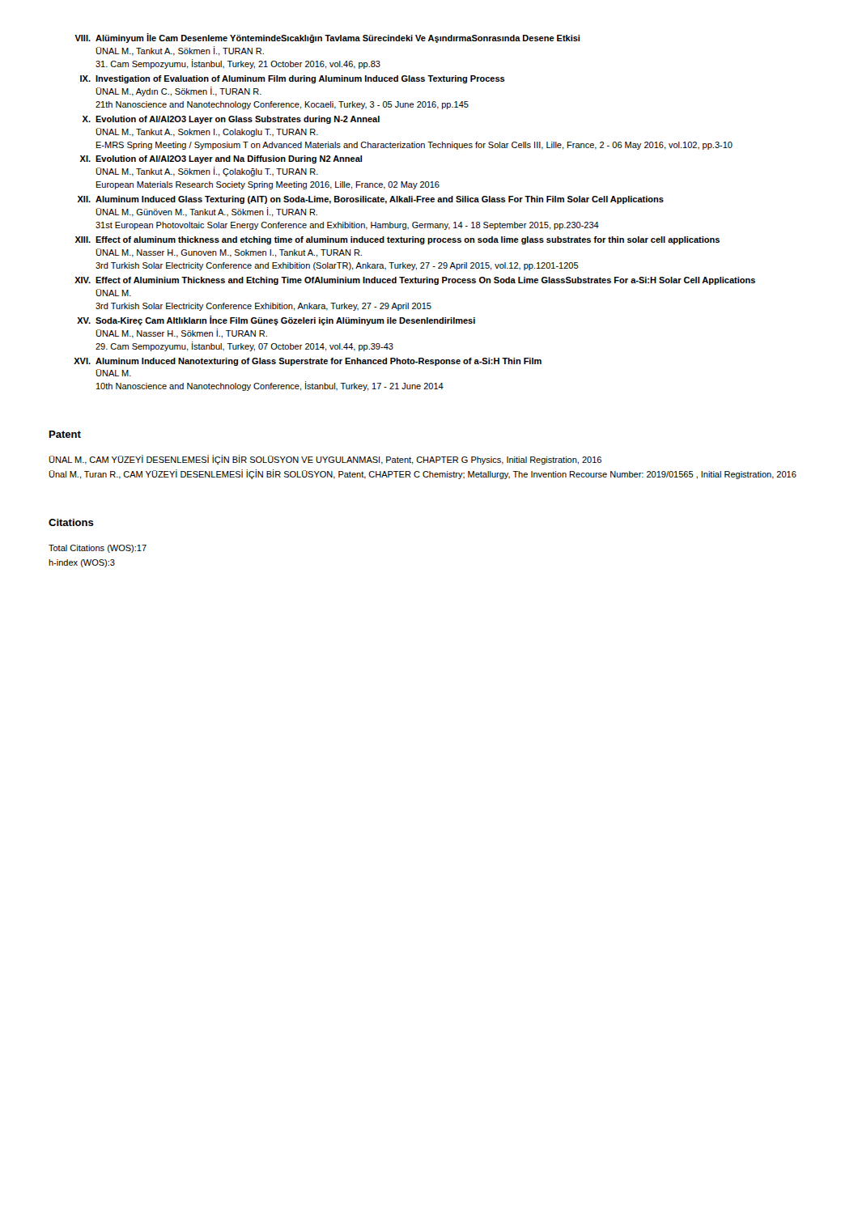VIII.
Alüminyum İle Cam Desenleme YöntemindeSıcaklığın Tavlama Sürecindeki Ve AşındırmaSonrasında Desene Etkisi
ÜNAL M., Tankut A., Sökmen İ., TURAN R.
31. Cam Sempozyumu, İstanbul, Turkey, 21 October 2016, vol.46, pp.83
IX.
Investigation of Evaluation of Aluminum Film during Aluminum Induced Glass Texturing Process
ÜNAL M., Aydın C., Sökmen İ., TURAN R.
21th Nanoscience and Nanotechnology Conference, Kocaeli, Turkey, 3 - 05 June 2016, pp.145
X.
Evolution of Al/Al2O3 Layer on Glass Substrates during N-2 Anneal
ÜNAL M., Tankut A., Sokmen I., Colakoglu T., TURAN R.
E-MRS Spring Meeting / Symposium T on Advanced Materials and Characterization Techniques for Solar Cells III, Lille, France, 2 - 06 May 2016, vol.102, pp.3-10
XI.
Evolution of Al/Al2O3 Layer and Na Diffusion During N2 Anneal
ÜNAL M., Tankut A., Sökmen İ., Çolakoğlu T., TURAN R.
European Materials Research Society Spring Meeting 2016, Lille, France, 02 May 2016
XII.
Aluminum Induced Glass Texturing (AIT) on Soda-Lime, Borosilicate, Alkali-Free and Silica Glass For Thin Film Solar Cell Applications
ÜNAL M., Günöven M., Tankut A., Sökmen İ., TURAN R.
31st European Photovoltaic Solar Energy Conference and Exhibition, Hamburg, Germany, 14 - 18 September 2015, pp.230-234
XIII.
Effect of aluminum thickness and etching time of aluminum induced texturing process on soda lime glass substrates for thin solar cell applications
ÜNAL M., Nasser H., Gunoven M., Sokmen I., Tankut A., TURAN R.
3rd Turkish Solar Electricity Conference and Exhibition (SolarTR), Ankara, Turkey, 27 - 29 April 2015, vol.12, pp.1201-1205
XIV.
Effect of Aluminium Thickness and Etching Time OfAluminium Induced Texturing Process On Soda Lime GlassSubstrates For a-Si:H Solar Cell Applications
ÜNAL M.
3rd Turkish Solar Electricity Conference Exhibition, Ankara, Turkey, 27 - 29 April 2015
XV.
Soda-Kireç Cam Altlıkların İnce Film Güneş Gözeleri için Alüminyum ile Desenlendirilmesi
ÜNAL M., Nasser H., Sökmen İ., TURAN R.
29. Cam Sempozyumu, İstanbul, Turkey, 07 October 2014, vol.44, pp.39-43
XVI.
Aluminum Induced Nanotexturing of Glass Superstrate for Enhanced Photo-Response of a-Si:H Thin Film
ÜNAL M.
10th Nanoscience and Nanotechnology Conference, İstanbul, Turkey, 17 - 21 June 2014
Patent
ÜNAL M., CAM YÜZEYİ DESENLEMESİ İÇİN BİR SOLÜSYON VE UYGULANMASI, Patent, CHAPTER G Physics, Initial Registration, 2016
Ünal M., Turan R., CAM YÜZEYİ DESENLEMESİ İÇİN BİR SOLÜSYON, Patent, CHAPTER C Chemistry; Metallurgy, The Invention Recourse Number: 2019/01565 , Initial Registration, 2016
Citations
Total Citations (WOS):17
h-index (WOS):3